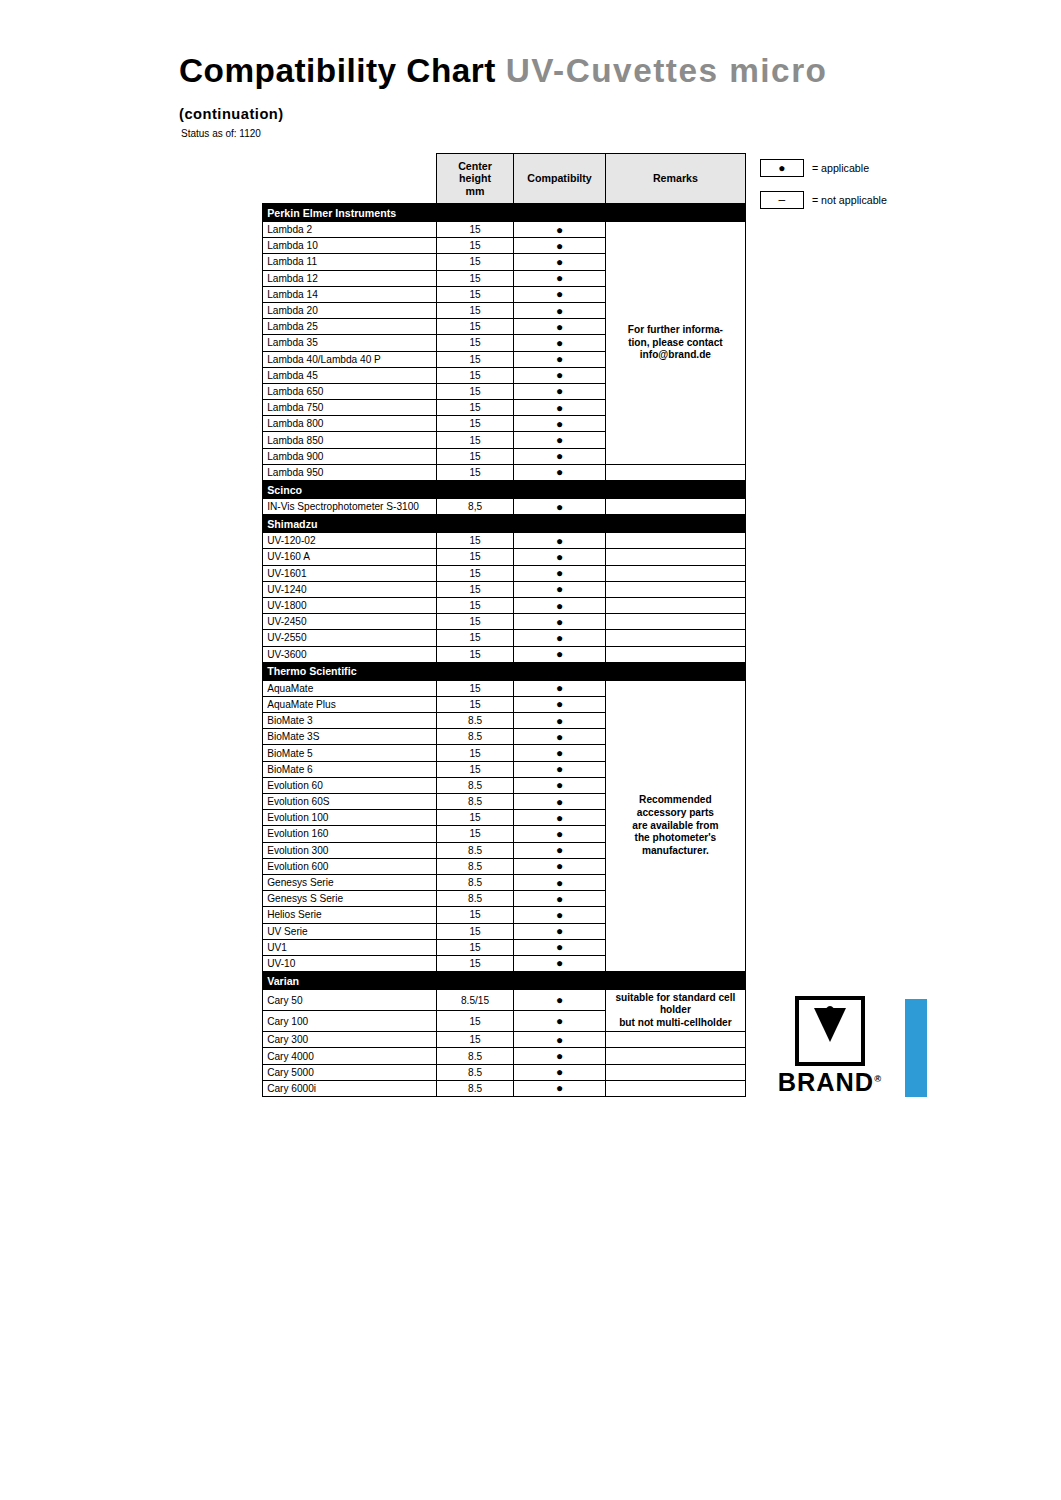Compatibility Chart UV-Cuvettes micro (continuation)
Status as of: 1120
| | Center height mm | Compatibilty | Remarks |
| --- | --- | --- | --- |
| Perkin Elmer Instruments |
| Lambda 2 | 15 | ● | For further informa- tion, please contact info@brand.de |
| Lambda 10 | 15 | ● |
| Lambda 11 | 15 | ● |
| Lambda 12 | 15 | ● |
| Lambda 14 | 15 | ● |
| Lambda 20 | 15 | ● |
| Lambda 25 | 15 | ● |
| Lambda 35 | 15 | ● |
| Lambda 40/Lambda 40 P | 15 | ● |
| Lambda 45 | 15 | ● |
| Lambda 650 | 15 | ● |
| Lambda 750 | 15 | ● |
| Lambda 800 | 15 | ● |
| Lambda 850 | 15 | ● |
| Lambda 900 | 15 | ● |
| Lambda 950 | 15 | ● | |
| Scinco |
| IN-Vis Spectrophotometer S-3100 | 8,5 | ● | |
| Shimadzu |
| UV-120-02 | 15 | ● | |
| UV-160 A | 15 | ● | |
| UV-1601 | 15 | ● | |
| UV-1240 | 15 | ● | |
| UV-1800 | 15 | ● | |
| UV-2450 | 15 | ● | |
| UV-2550 | 15 | ● | |
| UV-3600 | 15 | ● | |
| Thermo Scientific |
| AquaMate | 15 | ● | Recommended accessory parts are available from the photometer's manufacturer. |
| AquaMate Plus | 15 | ● |
| BioMate 3 | 8.5 | ● |
| BioMate 3S | 8.5 | ● |
| BioMate 5 | 15 | ● |
| BioMate 6 | 15 | ● |
| Evolution 60 | 8.5 | ● |
| Evolution 60S | 8.5 | ● |
| Evolution 100 | 15 | ● |
| Evolution 160 | 15 | ● |
| Evolution 300 | 8.5 | ● |
| Evolution 600 | 8.5 | ● |
| Genesys Serie | 8.5 | ● |
| Genesys S Serie | 8.5 | ● |
| Helios Serie | 15 | ● |
| UV Serie | 15 | ● |
| UV1 | 15 | ● |
| UV-10 | 15 | ● |
| Varian |
| Cary 50 | 8.5/15 | ● | suitable for standard cell holder but not multi-cellholder |
| Cary 100 | 15 | ● |
| Cary 300 | 15 | ● | |
| Cary 4000 | 8.5 | ● | |
| Cary 5000 | 8.5 | ● | |
| Cary 6000i | 8.5 | ● | |
●
= applicable
–
= not applicable
BRAND®